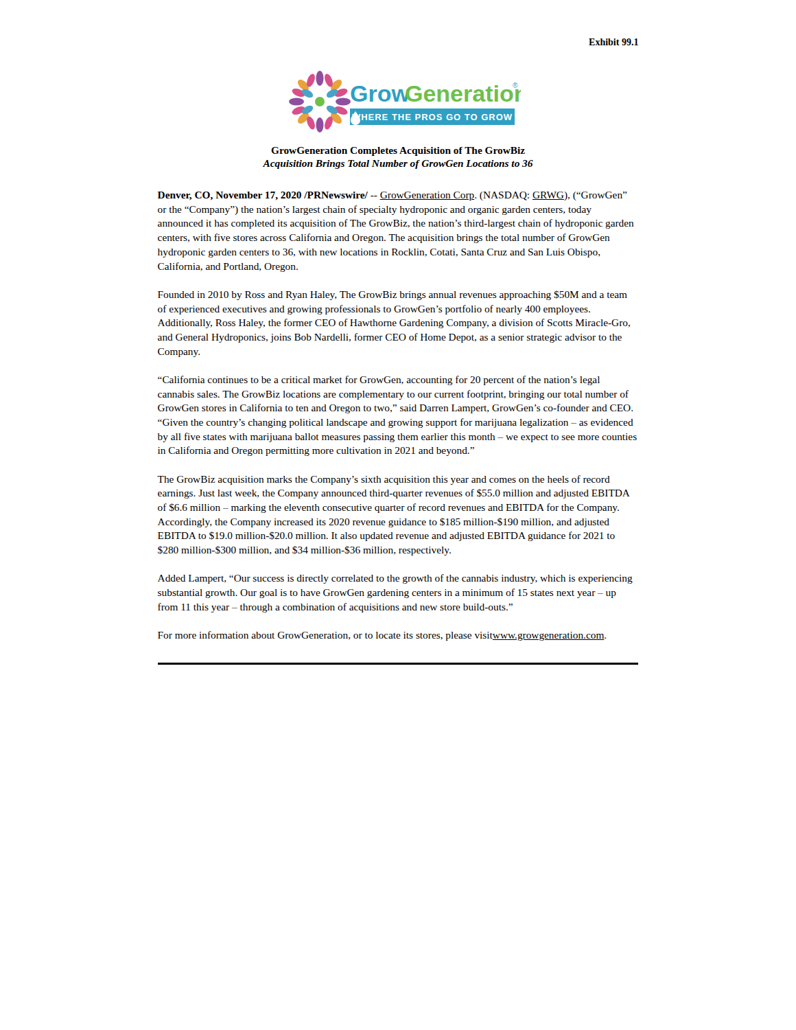Exhibit 99.1
Grow Generation ® WHERE THE PROS GO TO GROW
GrowGeneration Completes Acquisition of The GrowBiz
Acquisition Brings Total Number of GrowGen Locations to 36
Denver, CO, November 17, 2020 /PRNewswire/ -- GrowGeneration Corp. (NASDAQ: GRWG), (“GrowGen” or the “Company”) the nation’s largest chain of specialty hydroponic and organic garden centers, today announced it has completed its acquisition of The GrowBiz, the nation’s third-largest chain of hydroponic garden centers, with five stores across California and Oregon. The acquisition brings the total number of GrowGen hydroponic garden centers to 36, with new locations in Rocklin, Cotati, Santa Cruz and San Luis Obispo, California, and Portland, Oregon.
Founded in 2010 by Ross and Ryan Haley, The GrowBiz brings annual revenues approaching $50M and a team of experienced executives and growing professionals to GrowGen’s portfolio of nearly 400 employees. Additionally, Ross Haley, the former CEO of Hawthorne Gardening Company, a division of Scotts Miracle-Gro, and General Hydroponics, joins Bob Nardelli, former CEO of Home Depot, as a senior strategic advisor to the Company.
“California continues to be a critical market for GrowGen, accounting for 20 percent of the nation’s legal cannabis sales. The GrowBiz locations are complementary to our current footprint, bringing our total number of GrowGen stores in California to ten and Oregon to two,” said Darren Lampert, GrowGen’s co-founder and CEO. “Given the country’s changing political landscape and growing support for marijuana legalization – as evidenced by all five states with marijuana ballot measures passing them earlier this month – we expect to see more counties in California and Oregon permitting more cultivation in 2021 and beyond.”
The GrowBiz acquisition marks the Company’s sixth acquisition this year and comes on the heels of record earnings. Just last week, the Company announced third-quarter revenues of $55.0 million and adjusted EBITDA of $6.6 million – marking the eleventh consecutive quarter of record revenues and EBITDA for the Company. Accordingly, the Company increased its 2020 revenue guidance to $185 million-$190 million, and adjusted EBITDA to $19.0 million-$20.0 million. It also updated revenue and adjusted EBITDA guidance for 2021 to $280 million-$300 million, and $34 million-$36 million, respectively.
Added Lampert, “Our success is directly correlated to the growth of the cannabis industry, which is experiencing substantial growth. Our goal is to have GrowGen gardening centers in a minimum of 15 states next year – up from 11 this year – through a combination of acquisitions and new store build-outs.”
For more information about GrowGeneration, or to locate its stores, please visitwww.growgeneration.com.